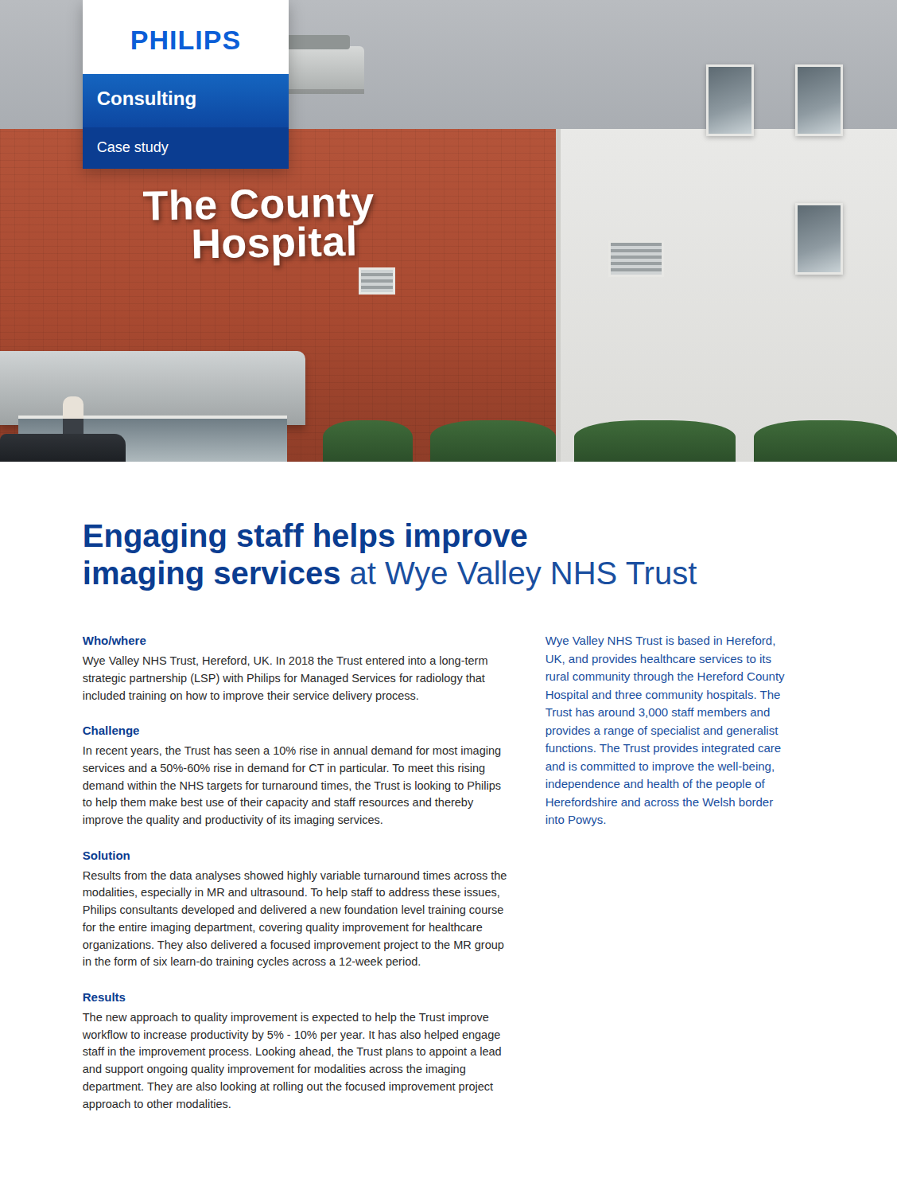The County Hospital
PHILIPS
Consulting
Case study
Engaging staff helps improve
imaging services at Wye Valley NHS Trust
Who/where
Wye Valley NHS Trust, Hereford, UK. In 2018 the Trust entered into a long-term strategic partnership (LSP) with Philips for Managed Services for radiology that included training on how to improve their service delivery process.
Challenge
In recent years, the Trust has seen a 10% rise in annual demand for most imaging services and a 50%-60% rise in demand for CT in particular. To meet this rising demand within the NHS targets for turnaround times, the Trust is looking to Philips to help them make best use of their capacity and staff resources and thereby improve the quality and productivity of its imaging services.
Solution
Results from the data analyses showed highly variable turnaround times across the modalities, especially in MR and ultrasound. To help staff to address these issues, Philips consultants developed and delivered a new foundation level training course for the entire imaging department, covering quality improvement for healthcare organizations. They also delivered a focused improvement project to the MR group in the form of six learn-do training cycles across a 12-week period.
Results
The new approach to quality improvement is expected to help the Trust improve workflow to increase productivity by 5% - 10% per year. It has also helped engage staff in the improvement process. Looking ahead, the Trust plans to appoint a lead and support ongoing quality improvement for modalities across the imaging department. They are also looking at rolling out the focused improvement project approach to other modalities.
Wye Valley NHS Trust is based in Hereford, UK, and provides healthcare services to its rural community through the Hereford County Hospital and three community hospitals. The Trust has around 3,000 staff members and provides a range of specialist and generalist functions. The Trust provides integrated care and is committed to improve the well-being, independence and health of the people of Herefordshire and across the Welsh border into Powys.